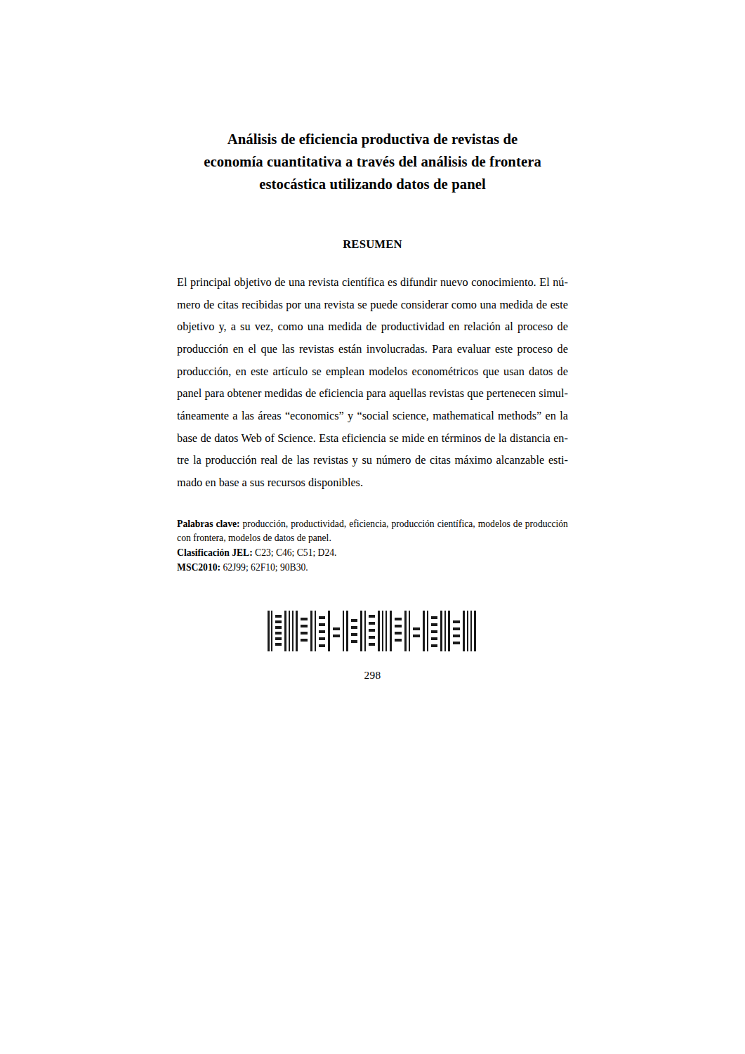Análisis de eficiencia productiva de revistas de
economía cuantitativa a través del análisis de frontera
estocástica utilizando datos de panel
RESUMEN
El principal objetivo de una revista científica es difundir nuevo conocimiento. El número de citas recibidas por una revista se puede considerar como una medida de este objetivo y, a su vez, como una medida de productividad en relación al proceso de producción en el que las revistas están involucradas. Para evaluar este proceso de producción, en este artículo se emplean modelos econométricos que usan datos de panel para obtener medidas de eficiencia para aquellas revistas que pertenecen simultáneamente a las áreas “economics” y “social science, mathematical methods” en la base de datos Web of Science. Esta eficiencia se mide en términos de la distancia entre la producción real de las revistas y su número de citas máximo alcanzable estimado en base a sus recursos disponibles.
Palabras clave: producción, productividad, eficiencia, producción científica, modelos de producción con frontera, modelos de datos de panel.
Clasificación JEL: C23; C46; C51; D24.
MSC2010: 62J99; 62F10; 90B30.
298